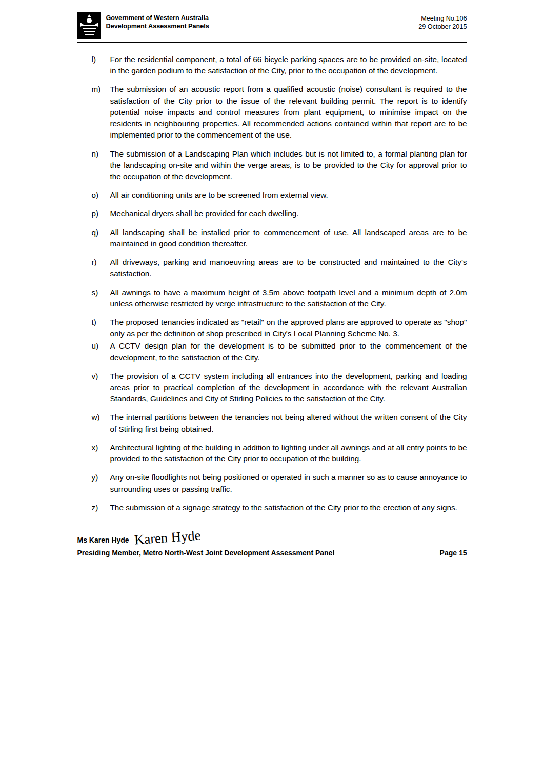Government of Western Australia
Development Assessment Panels
Meeting No.106
29 October 2015
l) For the residential component, a total of 66 bicycle parking spaces are to be provided on-site, located in the garden podium to the satisfaction of the City, prior to the occupation of the development.
m) The submission of an acoustic report from a qualified acoustic (noise) consultant is required to the satisfaction of the City prior to the issue of the relevant building permit. The report is to identify potential noise impacts and control measures from plant equipment, to minimise impact on the residents in neighbouring properties. All recommended actions contained within that report are to be implemented prior to the commencement of the use.
n) The submission of a Landscaping Plan which includes but is not limited to, a formal planting plan for the landscaping on-site and within the verge areas, is to be provided to the City for approval prior to the occupation of the development.
o) All air conditioning units are to be screened from external view.
p) Mechanical dryers shall be provided for each dwelling.
q) All landscaping shall be installed prior to commencement of use. All landscaped areas are to be maintained in good condition thereafter.
r) All driveways, parking and manoeuvring areas are to be constructed and maintained to the City's satisfaction.
s) All awnings to have a maximum height of 3.5m above footpath level and a minimum depth of 2.0m unless otherwise restricted by verge infrastructure to the satisfaction of the City.
t) The proposed tenancies indicated as "retail" on the approved plans are approved to operate as "shop" only as per the definition of shop prescribed in City's Local Planning Scheme No. 3.
u) A CCTV design plan for the development is to be submitted prior to the commencement of the development, to the satisfaction of the City.
v) The provision of a CCTV system including all entrances into the development, parking and loading areas prior to practical completion of the development in accordance with the relevant Australian Standards, Guidelines and City of Stirling Policies to the satisfaction of the City.
w) The internal partitions between the tenancies not being altered without the written consent of the City of Stirling first being obtained.
x) Architectural lighting of the building in addition to lighting under all awnings and at all entry points to be provided to the satisfaction of the City prior to occupation of the building.
y) Any on-site floodlights not being positioned or operated in such a manner so as to cause annoyance to surrounding uses or passing traffic.
z) The submission of a signage strategy to the satisfaction of the City prior to the erection of any signs.
Ms Karen Hyde
Karen Hyde
Presiding Member, Metro North-West Joint Development Assessment Panel Page 15